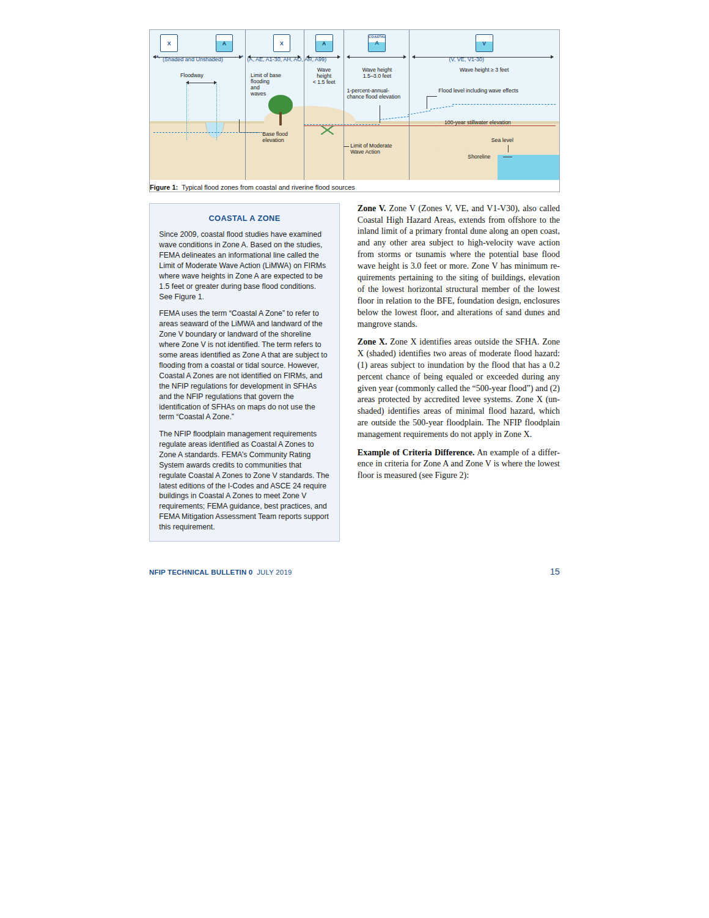X
A
X
A
COASTAL A
V
↖
(Shaded and Unshaded)
↗
(A, AE, A1-30, AH, AO, AR, A99)
(V, VE, V1-30)
Wave
height
< 1.5 feet
Wave height
1.5–3.0 feet
Wave height ≥ 3 feet
Floodway
Limit of base
flooding
and
waves
1-percent-annual-
chance flood elevation
Flood level including wave effects
100-year stillwater elevation
Base flood
elevation
Limit of Moderate
Wave Action
Sea level
Shoreline
Figure 1: Typical flood zones from coastal and riverine flood sources
COASTAL A ZONE
Since 2009, coastal flood studies have examined wave conditions in Zone A. Based on the studies, FEMA delineates an informational line called the Limit of Moderate Wave Action (LiMWA) on FIRMs where wave heights in Zone A are expected to be 1.5 feet or greater during base flood conditions. See Figure 1.
FEMA uses the term “Coastal A Zone” to refer to areas seaward of the LiMWA and landward of the Zone V boundary or landward of the shoreline where Zone V is not identified. The term refers to some areas identified as Zone A that are subject to flooding from a coastal or tidal source. However, Coastal A Zones are not identified on FIRMs, and the NFIP regulations for development in SFHAs and the NFIP regulations that govern the identification of SFHAs on maps do not use the term “Coastal A Zone.”
The NFIP floodplain management requirements regulate areas identified as Coastal A Zones to Zone A standards. FEMA’s Community Rating System awards credits to communities that regulate Coastal A Zones to Zone V standards. The latest editions of the I-Codes and ASCE 24 require buildings in Coastal A Zones to meet Zone V requirements; FEMA guidance, best practices, and FEMA Mitigation Assessment Team reports support this requirement.
Zone V. Zone V (Zones V, VE, and V1-V30), also called Coastal High Hazard Areas, extends from offshore to the inland limit of a primary frontal dune along an open coast, and any other area subject to high-velocity wave action from storms or tsunamis where the potential base flood wave height is 3.0 feet or more. Zone V has minimum requirements pertaining to the siting of buildings, elevation of the lowest horizontal structural member of the lowest floor in relation to the BFE, foundation design, enclosures below the lowest floor, and alterations of sand dunes and mangrove stands.
Zone X. Zone X identifies areas outside the SFHA. Zone X (shaded) identifies two areas of moderate flood hazard: (1) areas subject to inundation by the flood that has a 0.2 percent chance of being equaled or exceeded during any given year (commonly called the “500-year flood”) and (2) areas protected by accredited levee systems. Zone X (unshaded) identifies areas of minimal flood hazard, which are outside the 500-year floodplain. The NFIP floodplain management requirements do not apply in Zone X.
Example of Criteria Difference. An example of a difference in criteria for Zone A and Zone V is where the lowest floor is measured (see Figure 2):
NFIP TECHNICAL BULLETIN 0 JULY 2019
15